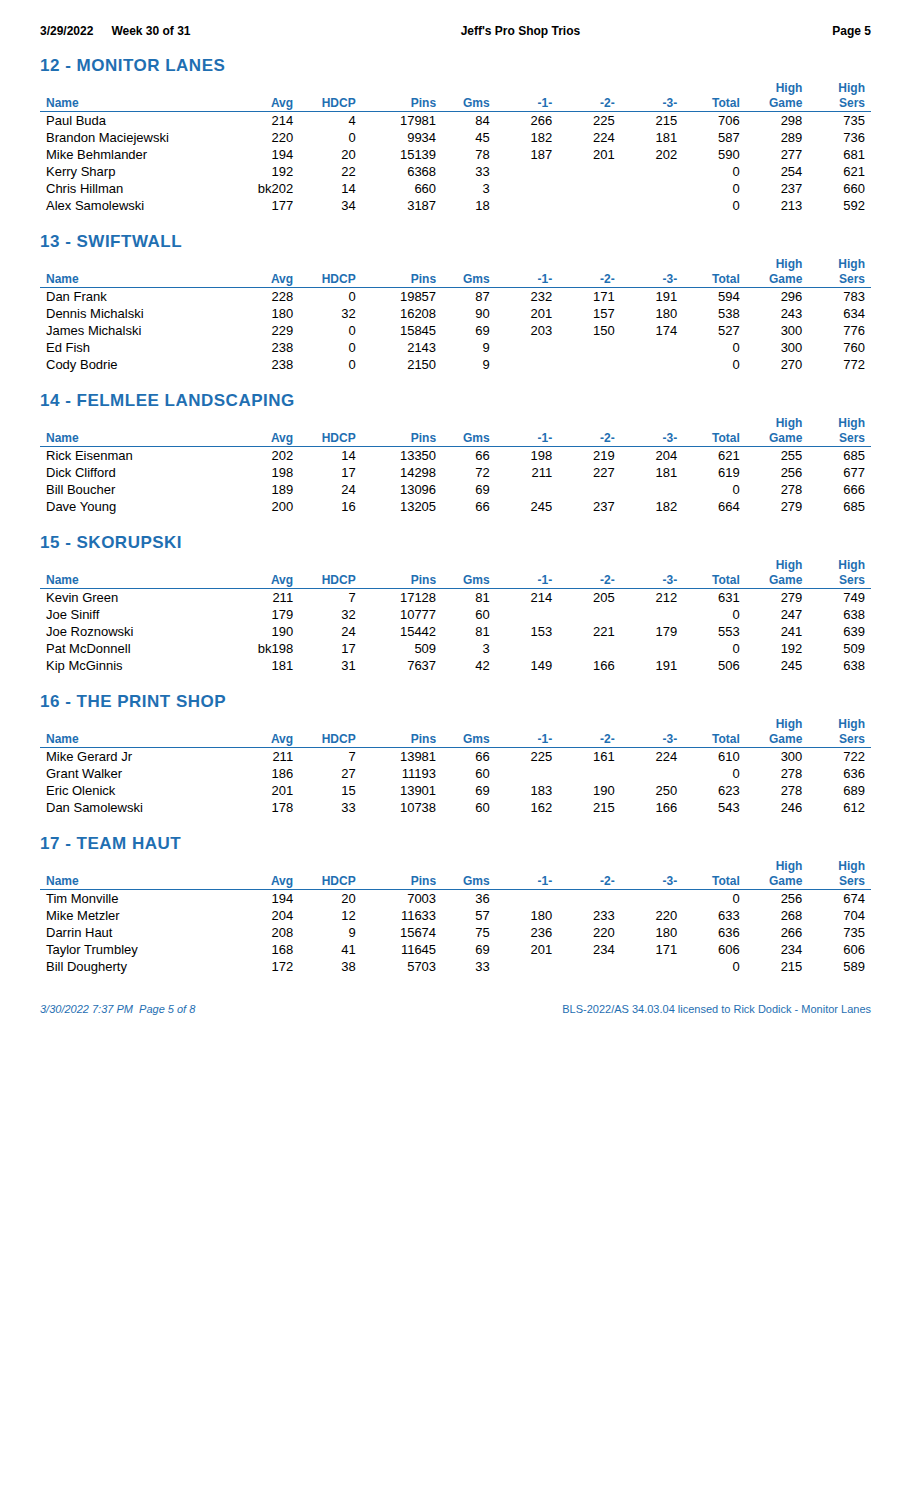3/29/2022 Week 30 of 31
Jeff's Pro Shop Trios
Page 5
12 - MONITOR LANES
| | | | | | | | High | High |
| --- | --- | --- | --- | --- | --- | --- | --- | --- |
| Name | Avg | HDCP | Pins | Gms | -1- | -2- | -3- | Total | Game | Sers |
| Paul Buda | 214 | 4 | 17981 | 84 | 266 | 225 | 215 | 706 | 298 | 735 |
| Brandon Maciejewski | 220 | 0 | 9934 | 45 | 182 | 224 | 181 | 587 | 289 | 736 |
| Mike Behmlander | 194 | 20 | 15139 | 78 | 187 | 201 | 202 | 590 | 277 | 681 |
| Kerry Sharp | 192 | 22 | 6368 | 33 | | | | 0 | 254 | 621 |
| Chris Hillman | bk202 | 14 | 660 | 3 | | | | 0 | 237 | 660 |
| Alex Samolewski | 177 | 34 | 3187 | 18 | | | | 0 | 213 | 592 |
13 - SWIFTWALL
| | | | | | | | High | High |
| --- | --- | --- | --- | --- | --- | --- | --- | --- |
| Name | Avg | HDCP | Pins | Gms | -1- | -2- | -3- | Total | Game | Sers |
| Dan Frank | 228 | 0 | 19857 | 87 | 232 | 171 | 191 | 594 | 296 | 783 |
| Dennis Michalski | 180 | 32 | 16208 | 90 | 201 | 157 | 180 | 538 | 243 | 634 |
| James Michalski | 229 | 0 | 15845 | 69 | 203 | 150 | 174 | 527 | 300 | 776 |
| Ed Fish | 238 | 0 | 2143 | 9 | | | | 0 | 300 | 760 |
| Cody Bodrie | 238 | 0 | 2150 | 9 | | | | 0 | 270 | 772 |
14 - FELMLEE LANDSCAPING
| | | | | | | | High | High |
| --- | --- | --- | --- | --- | --- | --- | --- | --- |
| Name | Avg | HDCP | Pins | Gms | -1- | -2- | -3- | Total | Game | Sers |
| Rick Eisenman | 202 | 14 | 13350 | 66 | 198 | 219 | 204 | 621 | 255 | 685 |
| Dick Clifford | 198 | 17 | 14298 | 72 | 211 | 227 | 181 | 619 | 256 | 677 |
| Bill Boucher | 189 | 24 | 13096 | 69 | | | | 0 | 278 | 666 |
| Dave Young | 200 | 16 | 13205 | 66 | 245 | 237 | 182 | 664 | 279 | 685 |
15 - SKORUPSKI
| | | | | | | | High | High |
| --- | --- | --- | --- | --- | --- | --- | --- | --- |
| Name | Avg | HDCP | Pins | Gms | -1- | -2- | -3- | Total | Game | Sers |
| Kevin Green | 211 | 7 | 17128 | 81 | 214 | 205 | 212 | 631 | 279 | 749 |
| Joe Siniff | 179 | 32 | 10777 | 60 | | | | 0 | 247 | 638 |
| Joe Roznowski | 190 | 24 | 15442 | 81 | 153 | 221 | 179 | 553 | 241 | 639 |
| Pat McDonnell | bk198 | 17 | 509 | 3 | | | | 0 | 192 | 509 |
| Kip McGinnis | 181 | 31 | 7637 | 42 | 149 | 166 | 191 | 506 | 245 | 638 |
16 - THE PRINT SHOP
| | | | | | | | High | High |
| --- | --- | --- | --- | --- | --- | --- | --- | --- |
| Name | Avg | HDCP | Pins | Gms | -1- | -2- | -3- | Total | Game | Sers |
| Mike Gerard Jr | 211 | 7 | 13981 | 66 | 225 | 161 | 224 | 610 | 300 | 722 |
| Grant Walker | 186 | 27 | 11193 | 60 | | | | 0 | 278 | 636 |
| Eric Olenick | 201 | 15 | 13901 | 69 | 183 | 190 | 250 | 623 | 278 | 689 |
| Dan Samolewski | 178 | 33 | 10738 | 60 | 162 | 215 | 166 | 543 | 246 | 612 |
17 - TEAM HAUT
| | | | | | | | High | High |
| --- | --- | --- | --- | --- | --- | --- | --- | --- |
| Name | Avg | HDCP | Pins | Gms | -1- | -2- | -3- | Total | Game | Sers |
| Tim Monville | 194 | 20 | 7003 | 36 | | | | 0 | 256 | 674 |
| Mike Metzler | 204 | 12 | 11633 | 57 | 180 | 233 | 220 | 633 | 268 | 704 |
| Darrin Haut | 208 | 9 | 15674 | 75 | 236 | 220 | 180 | 636 | 266 | 735 |
| Taylor Trumbley | 168 | 41 | 11645 | 69 | 201 | 234 | 171 | 606 | 234 | 606 |
| Bill Dougherty | 172 | 38 | 5703 | 33 | | | | 0 | 215 | 589 |
3/30/2022 7:37 PM Page 5 of 8
BLS-2022/AS 34.03.04 licensed to Rick Dodick - Monitor Lanes